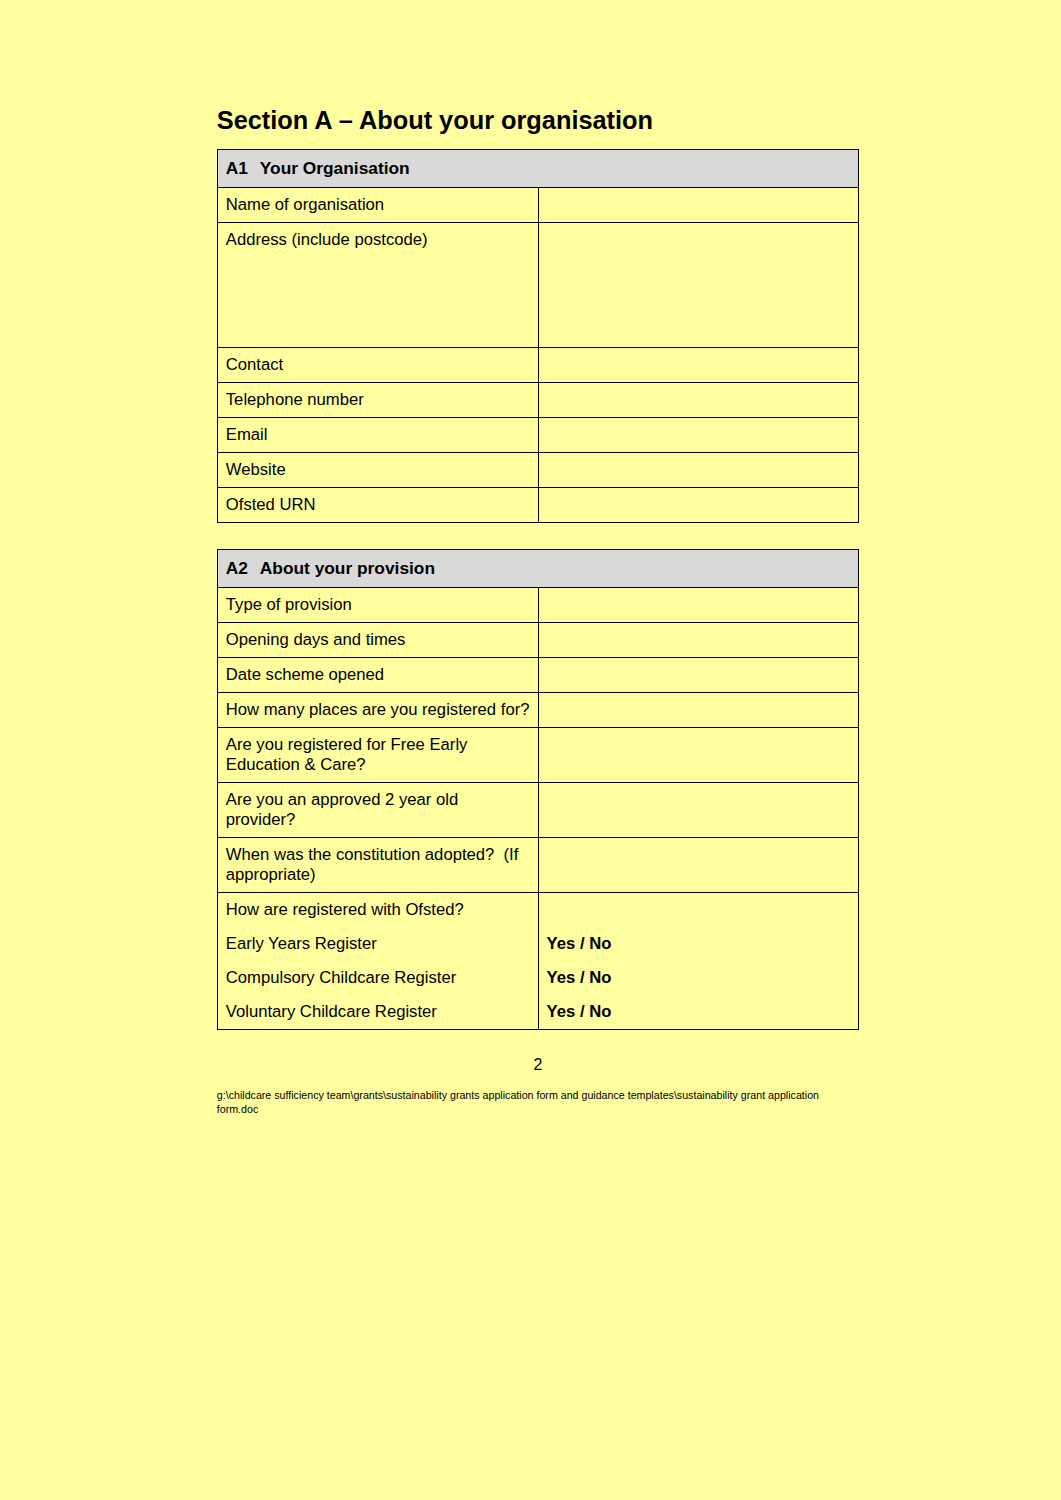Section A – About your organisation
| A1 Your Organisation |
| --- |
| Name of organisation | |
| Address (include postcode) | |
| Contact | |
| Telephone number | |
| Email | |
| Website | |
| Ofsted URN | |
| A2 About your provision |
| --- |
| Type of provision | |
| Opening days and times | |
| Date scheme opened | |
| How many places are you registered for? | |
| Are you registered for Free Early Education & Care? | |
| Are you an approved 2 year old provider? | |
| When was the constitution adopted? (If appropriate) | |
| How are registered with Ofsted? | |
| Early Years Register | Yes / No |
| Compulsory Childcare Register | Yes / No |
| Voluntary Childcare Register | Yes / No |
2
g:\childcare sufficiency team\grants\sustainability grants application form and guidance templates\sustainability grant application form.doc